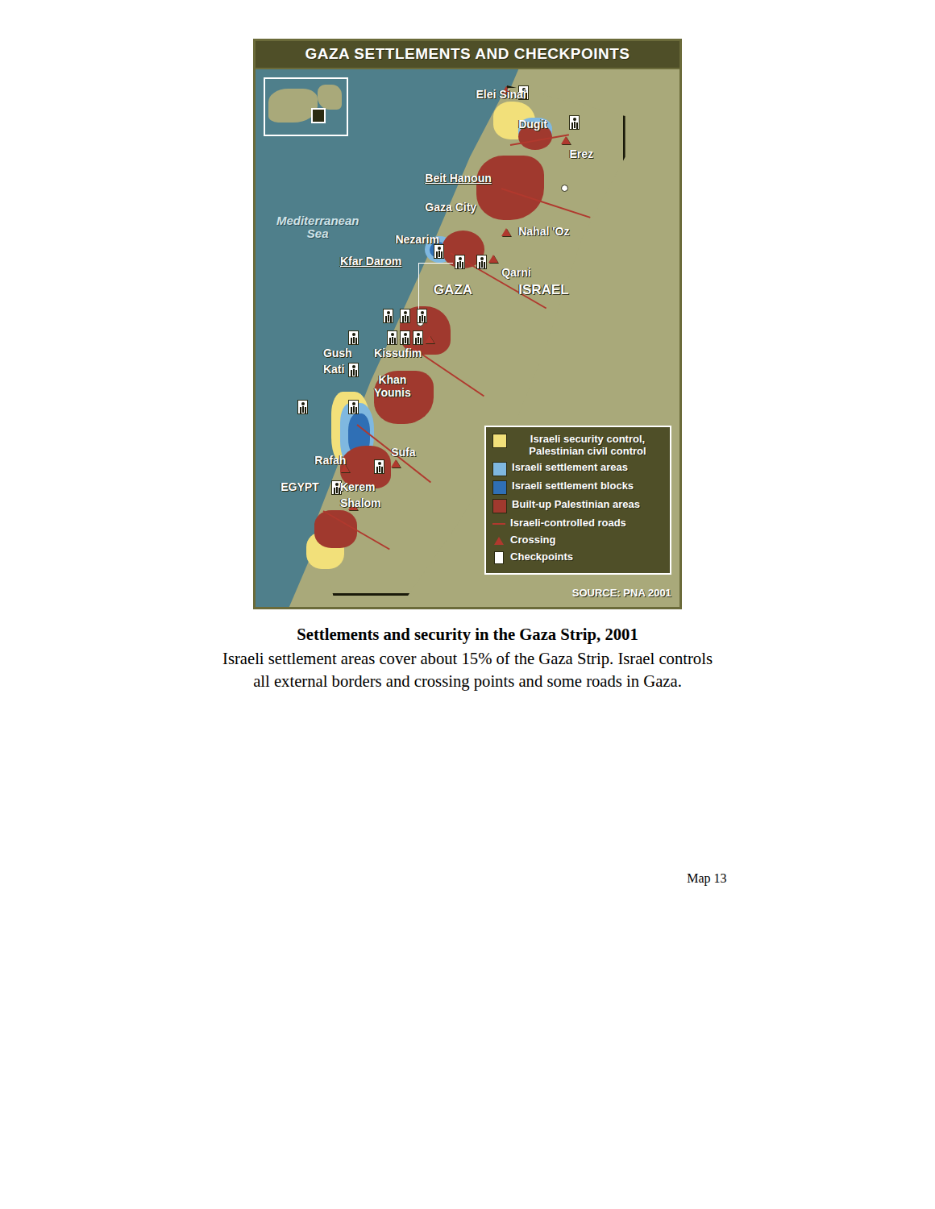GAZA SETTLEMENTS AND CHECKPOINTS
Mediterranean
Sea
Elei Sinai Dugit Erez Beit Hanoun Gaza City Nahal 'Oz Nezarim Kfar Darom Qarni GAZA ISRAEL Gush Kati Kissufim Khan
Younis Rafah Sufa EGYPT Kerem Shalom
Israeli security control, Palestinian civil control
Israeli settlement areas
Israeli settlement blocks
Built-up Palestinian areas
Israeli-controlled roads
Crossing
Checkpoints
SOURCE: PNA 2001
Settlements and security in the Gaza Strip, 2001 Israeli settlement areas cover about 15% of the Gaza Strip. Israel controls
all external borders and crossing points and some roads in Gaza.
Map 13